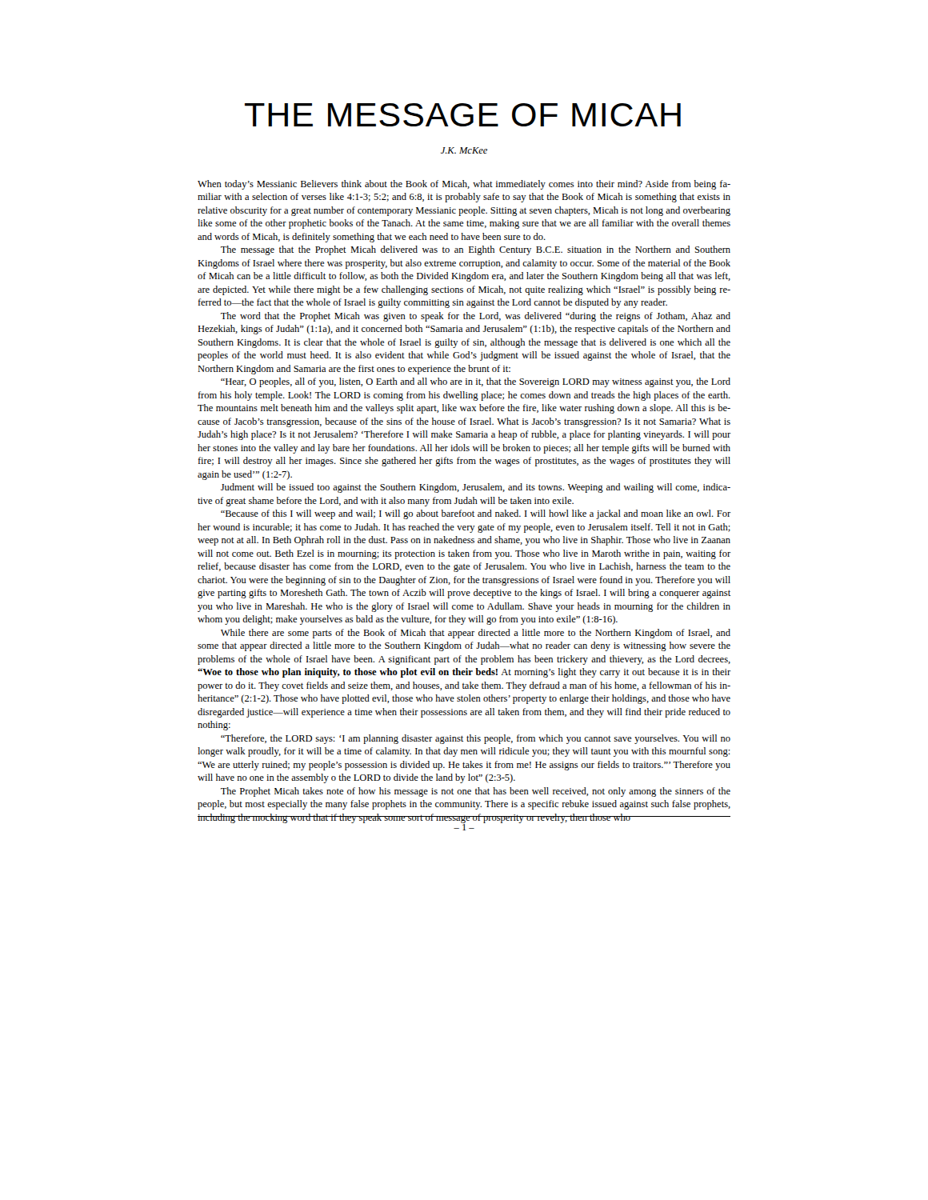THE MESSAGE OF MICAH
J.K. McKee
When today’s Messianic Believers think about the Book of Micah, what immediately comes into their mind? Aside from being familiar with a selection of verses like 4:1-3; 5:2; and 6:8, it is probably safe to say that the Book of Micah is something that exists in relative obscurity for a great number of contemporary Messianic people. Sitting at seven chapters, Micah is not long and overbearing like some of the other prophetic books of the Tanach. At the same time, making sure that we are all familiar with the overall themes and words of Micah, is definitely something that we each need to have been sure to do.
The message that the Prophet Micah delivered was to an Eighth Century B.C.E. situation in the Northern and Southern Kingdoms of Israel where there was prosperity, but also extreme corruption, and calamity to occur. Some of the material of the Book of Micah can be a little difficult to follow, as both the Divided Kingdom era, and later the Southern Kingdom being all that was left, are depicted. Yet while there might be a few challenging sections of Micah, not quite realizing which “Israel” is possibly being referred to—the fact that the whole of Israel is guilty committing sin against the Lord cannot be disputed by any reader.
The word that the Prophet Micah was given to speak for the Lord, was delivered “during the reigns of Jotham, Ahaz and Hezekiah, kings of Judah” (1:1a), and it concerned both “Samaria and Jerusalem” (1:1b), the respective capitals of the Northern and Southern Kingdoms. It is clear that the whole of Israel is guilty of sin, although the message that is delivered is one which all the peoples of the world must heed. It is also evident that while God’s judgment will be issued against the whole of Israel, that the Northern Kingdom and Samaria are the first ones to experience the brunt of it:
“Hear, O peoples, all of you, listen, O Earth and all who are in it, that the Sovereign LORD may witness against you, the Lord from his holy temple. Look! The LORD is coming from his dwelling place; he comes down and treads the high places of the earth. The mountains melt beneath him and the valleys split apart, like wax before the fire, like water rushing down a slope. All this is because of Jacob’s transgression, because of the sins of the house of Israel. What is Jacob’s transgression? Is it not Samaria? What is Judah’s high place? Is it not Jerusalem? ‘Therefore I will make Samaria a heap of rubble, a place for planting vineyards. I will pour her stones into the valley and lay bare her foundations. All her idols will be broken to pieces; all her temple gifts will be burned with fire; I will destroy all her images. Since she gathered her gifts from the wages of prostitutes, as the wages of prostitutes they will again be used’” (1:2-7).
Judment will be issued too against the Southern Kingdom, Jerusalem, and its towns. Weeping and wailing will come, indicative of great shame before the Lord, and with it also many from Judah will be taken into exile.
“Because of this I will weep and wail; I will go about barefoot and naked. I will howl like a jackal and moan like an owl. For her wound is incurable; it has come to Judah. It has reached the very gate of my people, even to Jerusalem itself. Tell it not in Gath; weep not at all. In Beth Ophrah roll in the dust. Pass on in nakedness and shame, you who live in Shaphir. Those who live in Zaanan will not come out. Beth Ezel is in mourning; its protection is taken from you. Those who live in Maroth writhe in pain, waiting for relief, because disaster has come from the LORD, even to the gate of Jerusalem. You who live in Lachish, harness the team to the chariot. You were the beginning of sin to the Daughter of Zion, for the transgressions of Israel were found in you. Therefore you will give parting gifts to Moresheth Gath. The town of Aczib will prove deceptive to the kings of Israel. I will bring a conquerer against you who live in Mareshah. He who is the glory of Israel will come to Adullam. Shave your heads in mourning for the children in whom you delight; make yourselves as bald as the vulture, for they will go from you into exile” (1:8-16).
While there are some parts of the Book of Micah that appear directed a little more to the Northern Kingdom of Israel, and some that appear directed a little more to the Southern Kingdom of Judah—what no reader can deny is witnessing how severe the problems of the whole of Israel have been. A significant part of the problem has been trickery and thievery, as the Lord decrees, “Woe to those who plan iniquity, to those who plot evil on their beds! At morning’s light they carry it out because it is in their power to do it. They covet fields and seize them, and houses, and take them. They defraud a man of his home, a fellowman of his inheritance” (2:1-2). Those who have plotted evil, those who have stolen others’ property to enlarge their holdings, and those who have disregarded justice—will experience a time when their possessions are all taken from them, and they will find their pride reduced to nothing:
“Therefore, the LORD says: ‘I am planning disaster against this people, from which you cannot save yourselves. You will no longer walk proudly, for it will be a time of calamity. In that day men will ridicule you; they will taunt you with this mournful song: “We are utterly ruined; my people’s possession is divided up. He takes it from me! He assigns our fields to traitors.”’ Therefore you will have no one in the assembly o the LORD to divide the land by lot” (2:3-5).
The Prophet Micah takes note of how his message is not one that has been well received, not only among the sinners of the people, but most especially the many false prophets in the community. There is a specific rebuke issued against such false prophets, including the mocking word that if they speak some sort of message of prosperity or revelry, then those who
– 1 –